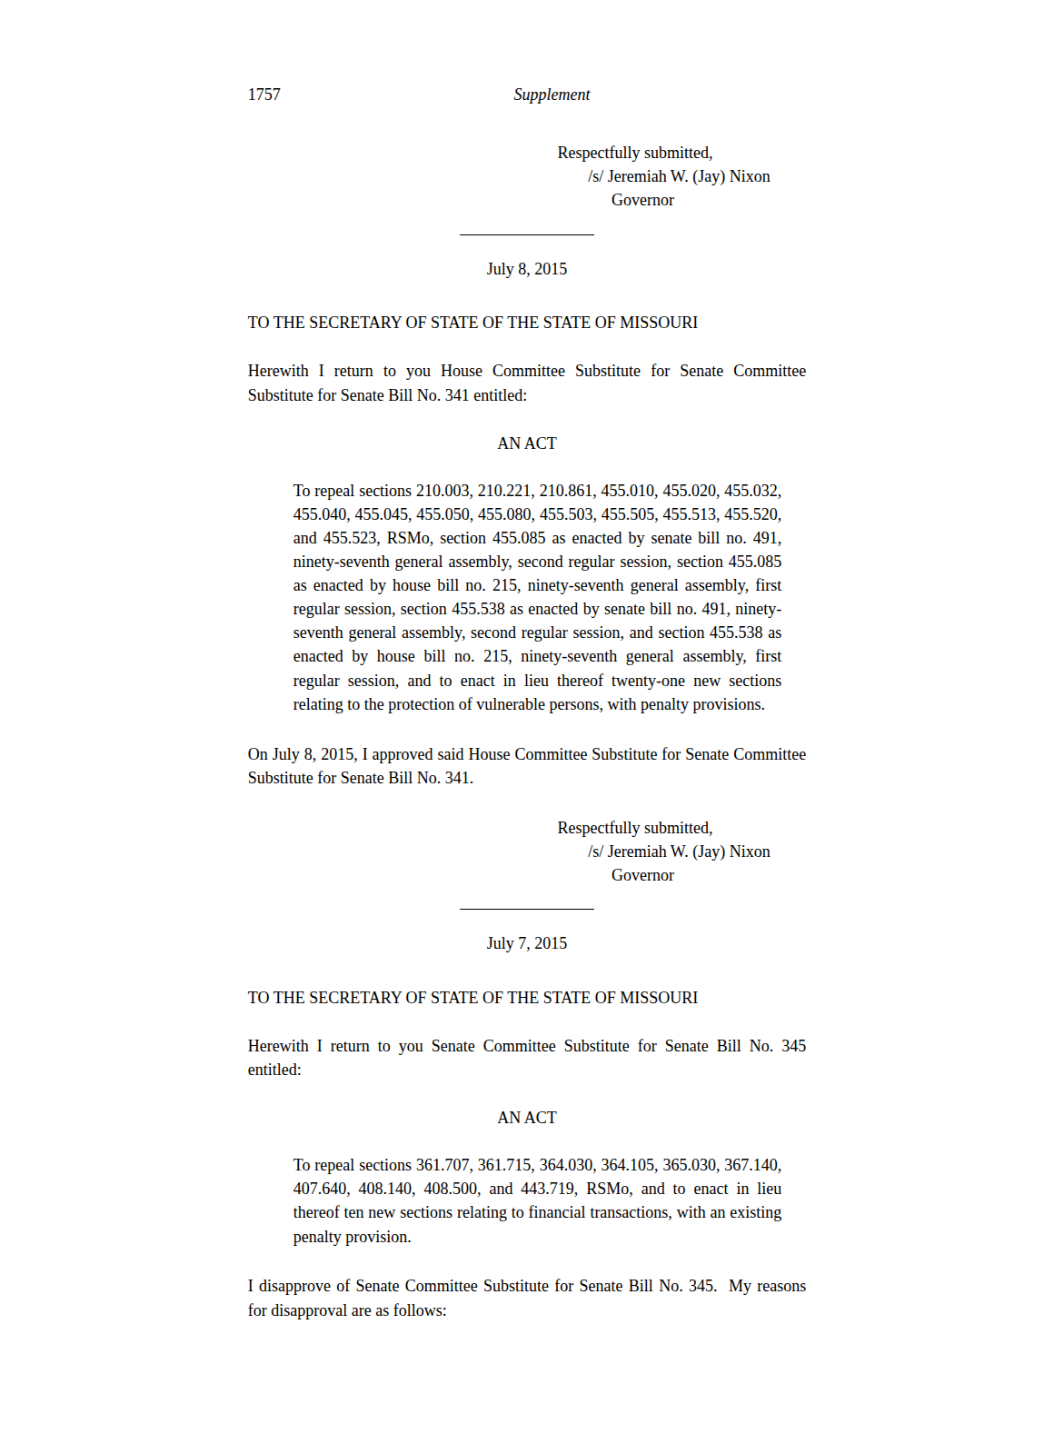1757
Supplement
Respectfully submitted,
/s/ Jeremiah W. (Jay) Nixon
Governor
July 8, 2015
TO THE SECRETARY OF STATE OF THE STATE OF MISSOURI
Herewith I return to you House Committee Substitute for Senate Committee Substitute for Senate Bill No. 341 entitled:
AN ACT
To repeal sections 210.003, 210.221, 210.861, 455.010, 455.020, 455.032, 455.040, 455.045, 455.050, 455.080, 455.503, 455.505, 455.513, 455.520, and 455.523, RSMo, section 455.085 as enacted by senate bill no. 491, ninety-seventh general assembly, second regular session, section 455.085 as enacted by house bill no. 215, ninety-seventh general assembly, first regular session, section 455.538 as enacted by senate bill no. 491, ninety-seventh general assembly, second regular session, and section 455.538 as enacted by house bill no. 215, ninety-seventh general assembly, first regular session, and to enact in lieu thereof twenty-one new sections relating to the protection of vulnerable persons, with penalty provisions.
On July 8, 2015, I approved said House Committee Substitute for Senate Committee Substitute for Senate Bill No. 341.
Respectfully submitted,
/s/ Jeremiah W. (Jay) Nixon
Governor
July 7, 2015
TO THE SECRETARY OF STATE OF THE STATE OF MISSOURI
Herewith I return to you Senate Committee Substitute for Senate Bill No. 345 entitled:
AN ACT
To repeal sections 361.707, 361.715, 364.030, 364.105, 365.030, 367.140, 407.640, 408.140, 408.500, and 443.719, RSMo, and to enact in lieu thereof ten new sections relating to financial transactions, with an existing penalty provision.
I disapprove of Senate Committee Substitute for Senate Bill No. 345. My reasons for disapproval are as follows: